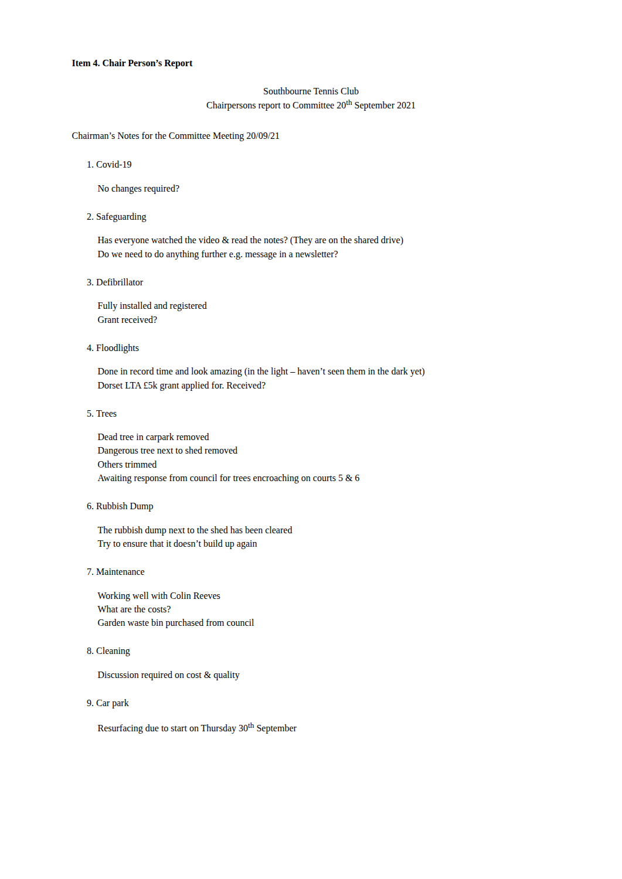Item 4. Chair Person’s Report
Southbourne Tennis Club
Chairpersons report to Committee 20th September 2021
Chairman’s Notes for the Committee Meeting 20/09/21
Covid-19
No changes required?
Safeguarding
Has everyone watched the video & read the notes? (They are on the shared drive)
Do we need to do anything further e.g. message in a newsletter?
Defibrillator
Fully installed and registered
Grant received?
Floodlights
Done in record time and look amazing (in the light – haven’t seen them in the dark yet)
Dorset LTA £5k grant applied for. Received?
Trees
Dead tree in carpark removed
Dangerous tree next to shed removed
Others trimmed
Awaiting response from council for trees encroaching on courts 5 & 6
Rubbish Dump
The rubbish dump next to the shed has been cleared
Try to ensure that it doesn’t build up again
Maintenance
Working well with Colin Reeves
What are the costs?
Garden waste bin purchased from council
Cleaning
Discussion required on cost & quality
Car park
Resurfacing due to start on Thursday 30th September